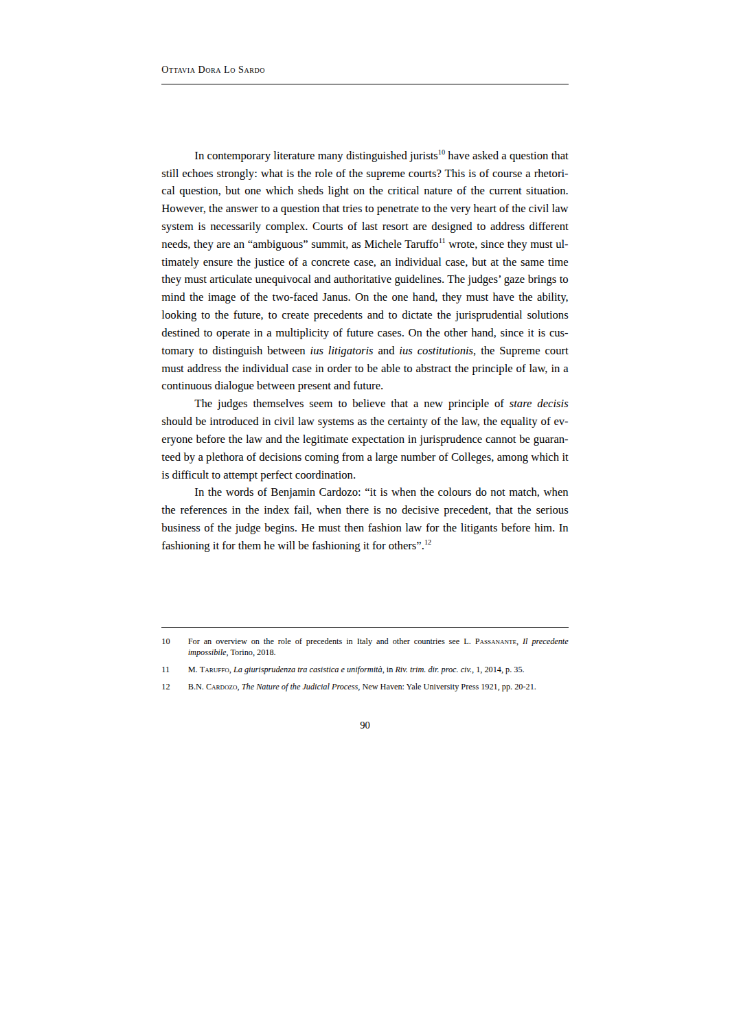Ottavia Dora Lo Sardo
In contemporary literature many distinguished jurists10 have asked a question that still echoes strongly: what is the role of the supreme courts? This is of course a rhetorical question, but one which sheds light on the critical nature of the current situation. However, the answer to a question that tries to penetrate to the very heart of the civil law system is necessarily complex. Courts of last resort are designed to address different needs, they are an “ambiguous” summit, as Michele Taruffo11 wrote, since they must ultimately ensure the justice of a concrete case, an individual case, but at the same time they must articulate unequivocal and authoritative guidelines. The judges’ gaze brings to mind the image of the two-faced Janus. On the one hand, they must have the ability, looking to the future, to create precedents and to dictate the jurisprudential solutions destined to operate in a multiplicity of future cases. On the other hand, since it is customary to distinguish between ius litigatoris and ius costitutionis, the Supreme court must address the individual case in order to be able to abstract the principle of law, in a continuous dialogue between present and future.
The judges themselves seem to believe that a new principle of stare decisis should be introduced in civil law systems as the certainty of the law, the equality of everyone before the law and the legitimate expectation in jurisprudence cannot be guaranteed by a plethora of decisions coming from a large number of Colleges, among which it is difficult to attempt perfect coordination.
In the words of Benjamin Cardozo: “it is when the colours do not match, when the references in the index fail, when there is no decisive precedent, that the serious business of the judge begins. He must then fashion law for the litigants before him. In fashioning it for them he will be fashioning it for others”.12
10
For an overview on the role of precedents in Italy and other countries see L. Passanante, Il precedente impossibile, Torino, 2018.
11
M. Taruffo, La giurisprudenza tra casistica e uniformità, in Riv. trim. dir. proc. civ., 1, 2014, p. 35.
12
B.N. Cardozo, The Nature of the Judicial Process, New Haven: Yale University Press 1921, pp. 20-21.
90